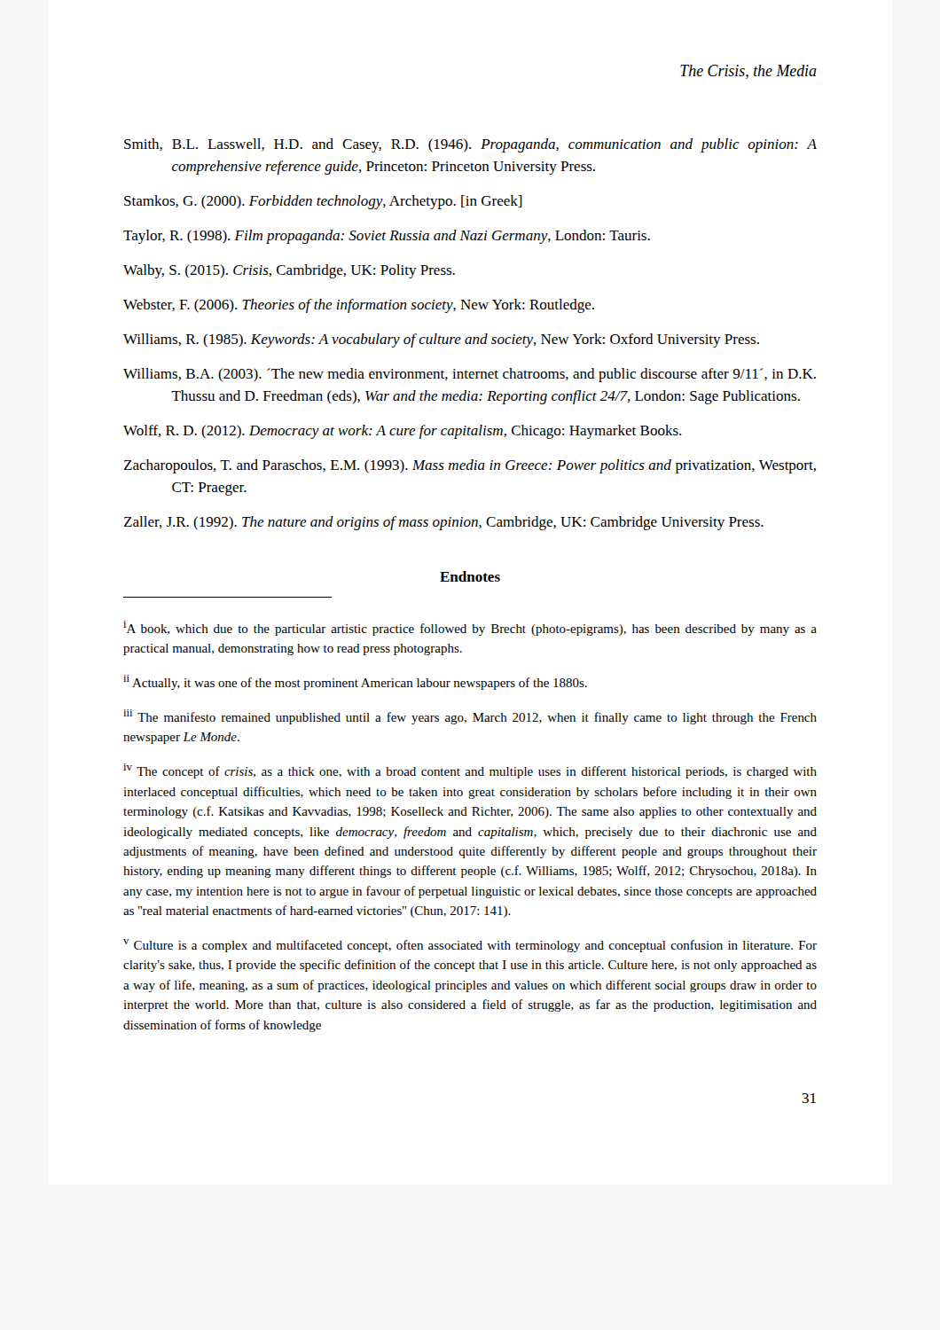The Crisis, the Media
Smith, B.L. Lasswell, H.D. and Casey, R.D. (1946). Propaganda, communication and public opinion: A comprehensive reference guide, Princeton: Princeton University Press.
Stamkos, G. (2000). Forbidden technology, Archetypo. [in Greek]
Taylor, R. (1998). Film propaganda: Soviet Russia and Nazi Germany, London: Tauris.
Walby, S. (2015). Crisis, Cambridge, UK: Polity Press.
Webster, F. (2006). Theories of the information society, New York: Routledge.
Williams, R. (1985). Keywords: A vocabulary of culture and society, New York: Oxford University Press.
Williams, B.A. (2003). ´The new media environment, internet chatrooms, and public discourse after 9/11´, in D.K. Thussu and D. Freedman (eds), War and the media: Reporting conflict 24/7, London: Sage Publications.
Wolff, R. D. (2012). Democracy at work: A cure for capitalism, Chicago: Haymarket Books.
Zacharopoulos, T. and Paraschos, E.M. (1993). Mass media in Greece: Power politics and privatization, Westport, CT: Praeger.
Zaller, J.R. (1992). The nature and origins of mass opinion, Cambridge, UK: Cambridge University Press.
Endnotes
iA book, which due to the particular artistic practice followed by Brecht (photo-epigrams), has been described by many as a practical manual, demonstrating how to read press photographs.
ii Actually, it was one of the most prominent American labour newspapers of the 1880s.
iii The manifesto remained unpublished until a few years ago, March 2012, when it finally came to light through the French newspaper Le Monde.
iv The concept of crisis, as a thick one, with a broad content and multiple uses in different historical periods, is charged with interlaced conceptual difficulties, which need to be taken into great consideration by scholars before including it in their own terminology (c.f. Katsikas and Kavvadias, 1998; Koselleck and Richter, 2006). The same also applies to other contextually and ideologically mediated concepts, like democracy, freedom and capitalism, which, precisely due to their diachronic use and adjustments of meaning, have been defined and understood quite differently by different people and groups throughout their history, ending up meaning many different things to different people (c.f. Williams, 1985; Wolff, 2012; Chrysochou, 2018a). In any case, my intention here is not to argue in favour of perpetual linguistic or lexical debates, since those concepts are approached as ''real material enactments of hard-earned victories'' (Chun, 2017: 141).
v Culture is a complex and multifaceted concept, often associated with terminology and conceptual confusion in literature. For clarity's sake, thus, I provide the specific definition of the concept that I use in this article. Culture here, is not only approached as a way of life, meaning, as a sum of practices, ideological principles and values on which different social groups draw in order to interpret the world. More than that, culture is also considered a field of struggle, as far as the production, legitimisation and dissemination of forms of knowledge
31